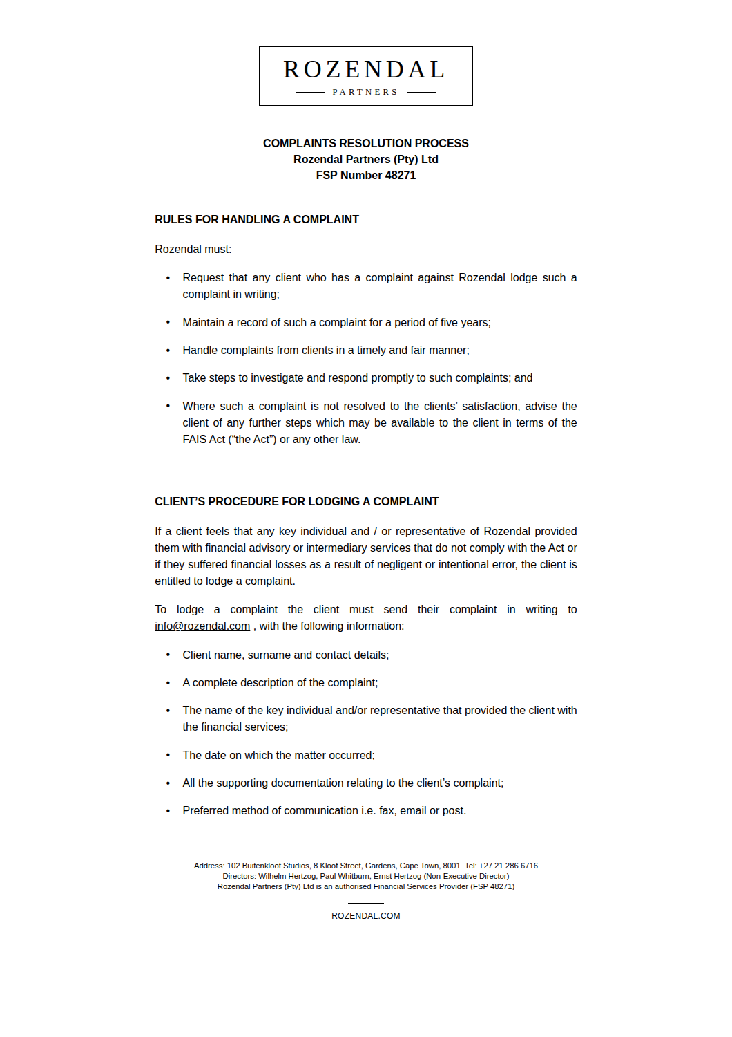ROZENDAL
PARTNERS
COMPLAINTS RESOLUTION PROCESS Rozendal Partners (Pty) Ltd FSP Number 48271
RULES FOR HANDLING A COMPLAINT
Rozendal must:
Request that any client who has a complaint against Rozendal lodge such a complaint in writing;
Maintain a record of such a complaint for a period of five years;
Handle complaints from clients in a timely and fair manner;
Take steps to investigate and respond promptly to such complaints; and
Where such a complaint is not resolved to the clients’ satisfaction, advise the client of any further steps which may be available to the client in terms of the FAIS Act (“the Act”) or any other law.
CLIENT’S PROCEDURE FOR LODGING A COMPLAINT
If a client feels that any key individual and / or representative of Rozendal provided them with financial advisory or intermediary services that do not comply with the Act or if they suffered financial losses as a result of negligent or intentional error, the client is entitled to lodge a complaint.
To lodge a complaint the client must send their complaint in writing to info@rozendal.com , with the following information:
Client name, surname and contact details;
A complete description of the complaint;
The name of the key individual and/or representative that provided the client with the financial services;
The date on which the matter occurred;
All the supporting documentation relating to the client’s complaint;
Preferred method of communication i.e. fax, email or post.
Address: 102 Buitenkloof Studios, 8 Kloof Street, Gardens, Cape Town, 8001 Tel: +27 21 286 6716
Directors: Wilhelm Hertzog, Paul Whitburn, Ernst Hertzog (Non-Executive Director)
Rozendal Partners (Pty) Ltd is an authorised Financial Services Provider (FSP 48271)
ROZENDAL.COM